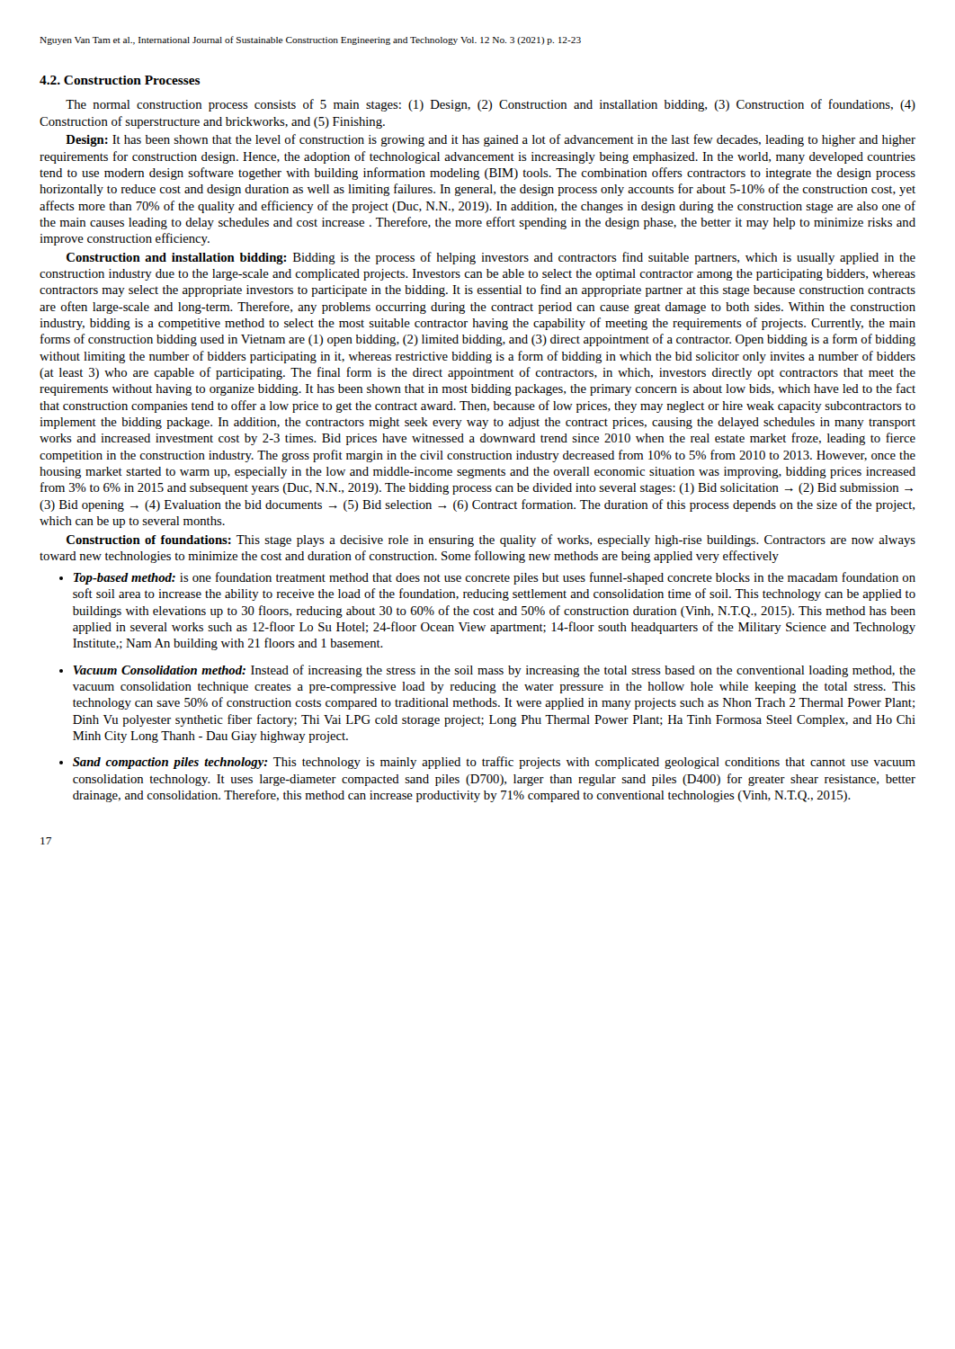Nguyen Van Tam et al., International Journal of Sustainable Construction Engineering and Technology Vol. 12 No. 3 (2021) p. 12-23
4.2. Construction Processes
The normal construction process consists of 5 main stages: (1) Design, (2) Construction and installation bidding, (3) Construction of foundations, (4) Construction of superstructure and brickworks, and (5) Finishing.
Design: It has been shown that the level of construction is growing and it has gained a lot of advancement in the last few decades, leading to higher and higher requirements for construction design. Hence, the adoption of technological advancement is increasingly being emphasized. In the world, many developed countries tend to use modern design software together with building information modeling (BIM) tools. The combination offers contractors to integrate the design process horizontally to reduce cost and design duration as well as limiting failures. In general, the design process only accounts for about 5-10% of the construction cost, yet affects more than 70% of the quality and efficiency of the project (Duc, N.N., 2019). In addition, the changes in design during the construction stage are also one of the main causes leading to delay schedules and cost increase . Therefore, the more effort spending in the design phase, the better it may help to minimize risks and improve construction efficiency.
Construction and installation bidding: Bidding is the process of helping investors and contractors find suitable partners, which is usually applied in the construction industry due to the large-scale and complicated projects. Investors can be able to select the optimal contractor among the participating bidders, whereas contractors may select the appropriate investors to participate in the bidding. It is essential to find an appropriate partner at this stage because construction contracts are often large-scale and long-term. Therefore, any problems occurring during the contract period can cause great damage to both sides. Within the construction industry, bidding is a competitive method to select the most suitable contractor having the capability of meeting the requirements of projects. Currently, the main forms of construction bidding used in Vietnam are (1) open bidding, (2) limited bidding, and (3) direct appointment of a contractor. Open bidding is a form of bidding without limiting the number of bidders participating in it, whereas restrictive bidding is a form of bidding in which the bid solicitor only invites a number of bidders (at least 3) who are capable of participating. The final form is the direct appointment of contractors, in which, investors directly opt contractors that meet the requirements without having to organize bidding. It has been shown that in most bidding packages, the primary concern is about low bids, which have led to the fact that construction companies tend to offer a low price to get the contract award. Then, because of low prices, they may neglect or hire weak capacity subcontractors to implement the bidding package. In addition, the contractors might seek every way to adjust the contract prices, causing the delayed schedules in many transport works and increased investment cost by 2-3 times. Bid prices have witnessed a downward trend since 2010 when the real estate market froze, leading to fierce competition in the construction industry. The gross profit margin in the civil construction industry decreased from 10% to 5% from 2010 to 2013. However, once the housing market started to warm up, especially in the low and middle-income segments and the overall economic situation was improving, bidding prices increased from 3% to 6% in 2015 and subsequent years (Duc, N.N., 2019). The bidding process can be divided into several stages: (1) Bid solicitation → (2) Bid submission → (3) Bid opening → (4) Evaluation the bid documents → (5) Bid selection → (6) Contract formation. The duration of this process depends on the size of the project, which can be up to several months.
Construction of foundations: This stage plays a decisive role in ensuring the quality of works, especially high-rise buildings. Contractors are now always toward new technologies to minimize the cost and duration of construction. Some following new methods are being applied very effectively
Top-based method: is one foundation treatment method that does not use concrete piles but uses funnel-shaped concrete blocks in the macadam foundation on soft soil area to increase the ability to receive the load of the foundation, reducing settlement and consolidation time of soil. This technology can be applied to buildings with elevations up to 30 floors, reducing about 30 to 60% of the cost and 50% of construction duration (Vinh, N.T.Q., 2015). This method has been applied in several works such as 12-floor Lo Su Hotel; 24-floor Ocean View apartment; 14-floor south headquarters of the Military Science and Technology Institute,; Nam An building with 21 floors and 1 basement.
Vacuum Consolidation method: Instead of increasing the stress in the soil mass by increasing the total stress based on the conventional loading method, the vacuum consolidation technique creates a pre-compressive load by reducing the water pressure in the hollow hole while keeping the total stress. This technology can save 50% of construction costs compared to traditional methods. It were applied in many projects such as Nhon Trach 2 Thermal Power Plant; Dinh Vu polyester synthetic fiber factory; Thi Vai LPG cold storage project; Long Phu Thermal Power Plant; Ha Tinh Formosa Steel Complex, and Ho Chi Minh City Long Thanh - Dau Giay highway project.
Sand compaction piles technology: This technology is mainly applied to traffic projects with complicated geological conditions that cannot use vacuum consolidation technology. It uses large-diameter compacted sand piles (D700), larger than regular sand piles (D400) for greater shear resistance, better drainage, and consolidation. Therefore, this method can increase productivity by 71% compared to conventional technologies (Vinh, N.T.Q., 2015).
17